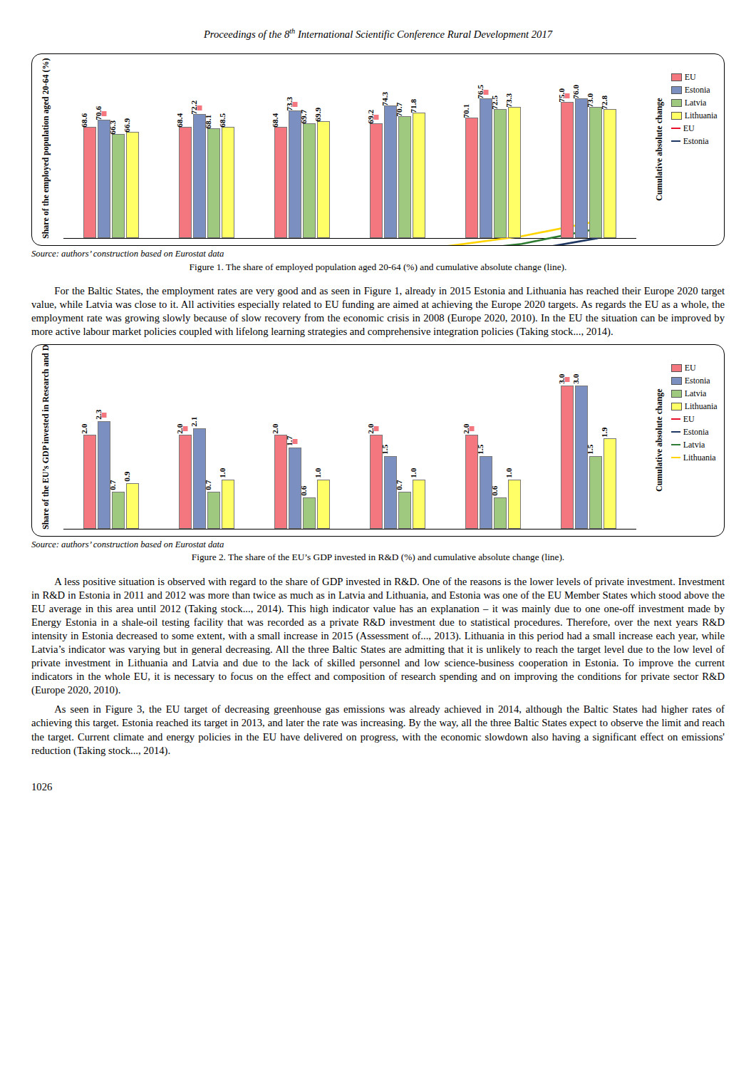Proceedings of the 8th International Scientific Conference Rural Development 2017
Share of the employed population aged 20-64 (%)
Cumulative absolute change
EU
Estonia
Latvia
Lithuania
EU
Estonia
68.6
70.6
66.3
66.9
68.4
72.2
68.1
68.5
68.4
73.3
69.7
69.9
69.2
74.3
70.7
71.8
70.1
76.5
72.5
73.3
75.0
76.0
73.0
72.8
Source: authors’ construction based on Eurostat data
Figure 1. The share of employed population aged 20-64 (%) and cumulative absolute change (line).
For the Baltic States, the employment rates are very good and as seen in Figure 1, already in 2015 Estonia and Lithuania has reached their Europe 2020 target value, while Latvia was close to it. All activities especially related to EU funding are aimed at achieving the Europe 2020 targets. As regards the EU as a whole, the employment rate was growing slowly because of slow recovery from the economic crisis in 2008 (Europe 2020, 2010). In the EU the situation can be improved by more active labour market policies coupled with lifelong learning strategies and comprehensive integration policies (Taking stock..., 2014).
Share of the EU’s GDP invested in Research and Development (%)
Cumulative absolute change
EU
Estonia
Latvia
Lithuania
EU
Estonia
Latvia
Lithuania
2.0
2.3
0.7
0.9
2.0
2.1
0.7
1.0
2.0
1.7
0.6
1.0
2.0
1.5
0.7
1.0
2.0
1.5
0.6
1.0
3.0
3.0
1.5
1.9
Source: authors’ construction based on Eurostat data
Figure 2. The share of the EU’s GDP invested in R&D (%) and cumulative absolute change (line).
A less positive situation is observed with regard to the share of GDP invested in R&D. One of the reasons is the lower levels of private investment. Investment in R&D in Estonia in 2011 and 2012 was more than twice as much as in Latvia and Lithuania, and Estonia was one of the EU Member States which stood above the EU average in this area until 2012 (Taking stock..., 2014). This high indicator value has an explanation – it was mainly due to one one-off investment made by Energy Estonia in a shale-oil testing facility that was recorded as a private R&D investment due to statistical procedures. Therefore, over the next years R&D intensity in Estonia decreased to some extent, with a small increase in 2015 (Assessment of..., 2013). Lithuania in this period had a small increase each year, while Latvia’s indicator was varying but in general decreasing. All the three Baltic States are admitting that it is unlikely to reach the target level due to the low level of private investment in Lithuania and Latvia and due to the lack of skilled personnel and low science-business cooperation in Estonia. To improve the current indicators in the whole EU, it is necessary to focus on the effect and composition of research spending and on improving the conditions for private sector R&D (Europe 2020, 2010).
As seen in Figure 3, the EU target of decreasing greenhouse gas emissions was already achieved in 2014, although the Baltic States had higher rates of achieving this target. Estonia reached its target in 2013, and later the rate was increasing. By the way, all the three Baltic States expect to observe the limit and reach the target. Current climate and energy policies in the EU have delivered on progress, with the economic slowdown also having a significant effect on emissions' reduction (Taking stock..., 2014).
1026